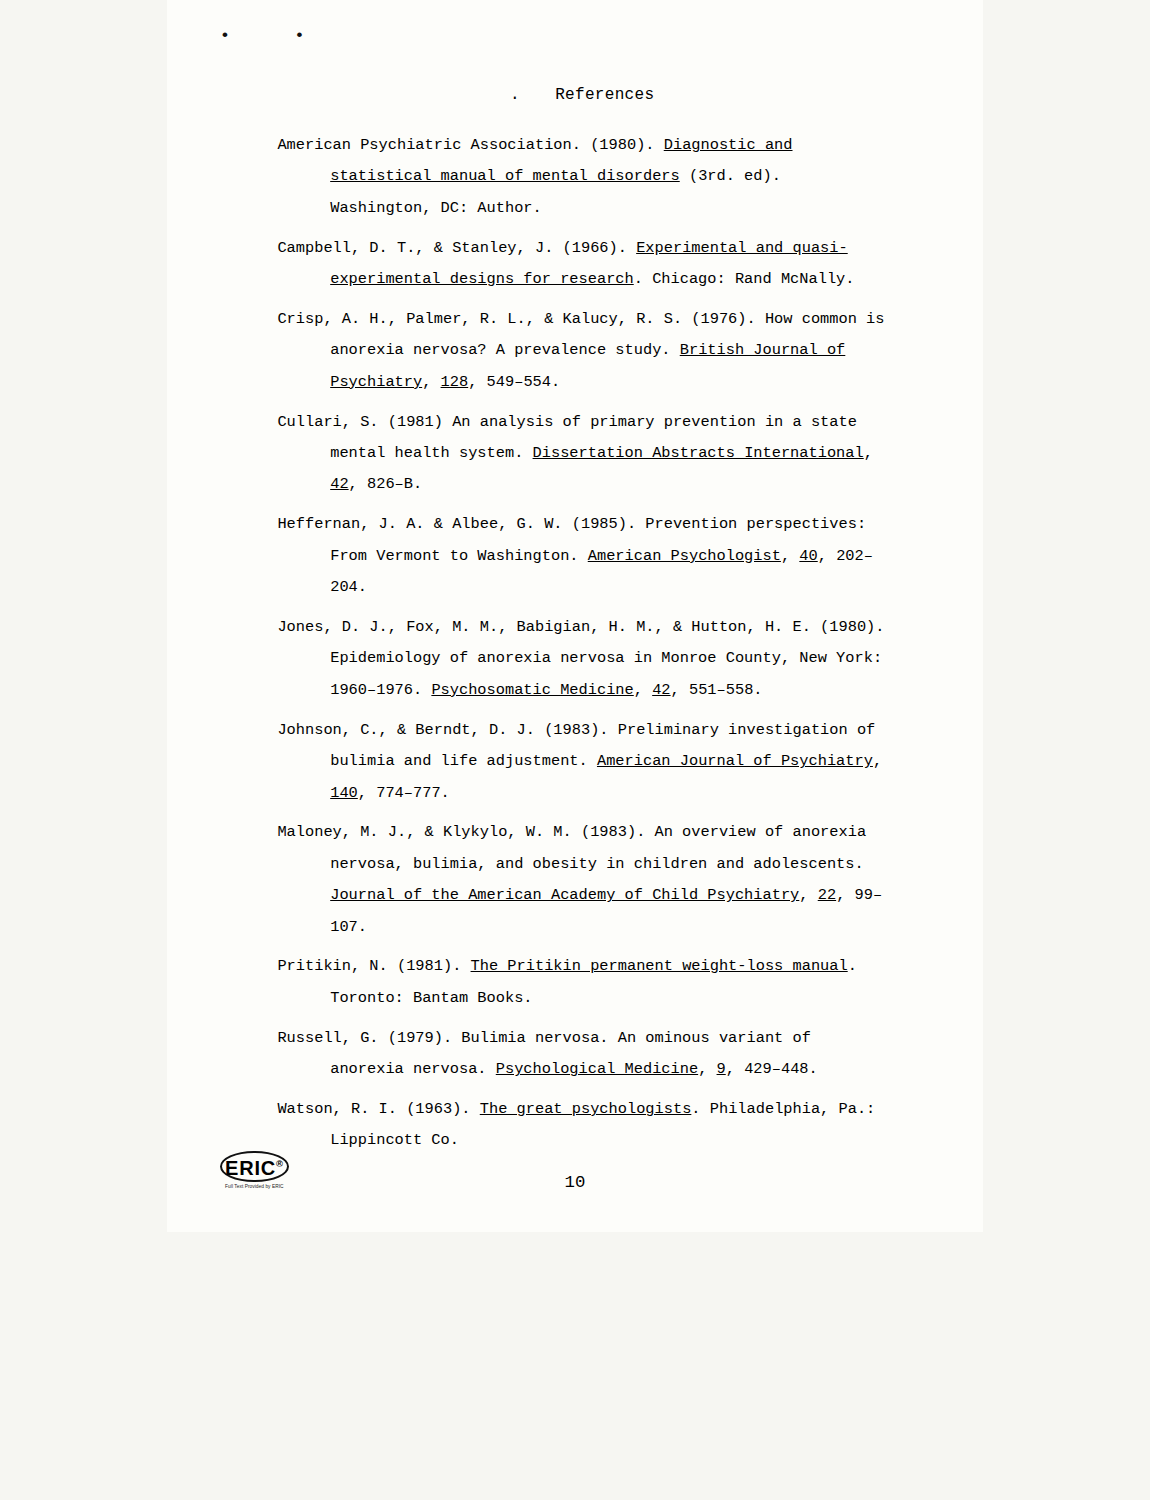• •
. References
American Psychiatric Association. (1980). Diagnostic and statistical manual of mental disorders (3rd. ed). Washington, DC: Author.
Campbell, D. T., & Stanley, J. (1966). Experimental and quasi-experimental designs for research. Chicago: Rand McNally.
Crisp, A. H., Palmer, R. L., & Kalucy, R. S. (1976). How common is anorexia nervosa? A prevalence study. British Journal of Psychiatry, 128, 549–554.
Cullari, S. (1981) An analysis of primary prevention in a state mental health system. Dissertation Abstracts International, 42, 826–B.
Heffernan, J. A. & Albee, G. W. (1985). Prevention perspectives: From Vermont to Washington. American Psychologist, 40, 202–204.
Jones, D. J., Fox, M. M., Babigian, H. M., & Hutton, H. E. (1980). Epidemiology of anorexia nervosa in Monroe County, New York: 1960–1976. Psychosomatic Medicine, 42, 551–558.
Johnson, C., & Berndt, D. J. (1983). Preliminary investigation of bulimia and life adjustment. American Journal of Psychiatry, 140, 774–777.
Maloney, M. J., & Klykylo, W. M. (1983). An overview of anorexia nervosa, bulimia, and obesity in children and adolescents. Journal of the American Academy of Child Psychiatry, 22, 99–107.
Pritikin, N. (1981). The Pritikin permanent weight-loss manual. Toronto: Bantam Books.
Russell, G. (1979). Bulimia nervosa. An ominous variant of anorexia nervosa. Psychological Medicine, 9, 429–448.
Watson, R. I. (1963). The great psychologists. Philadelphia, Pa.: Lippincott Co.
ERIC®
Full Text Provided by ERIC
10